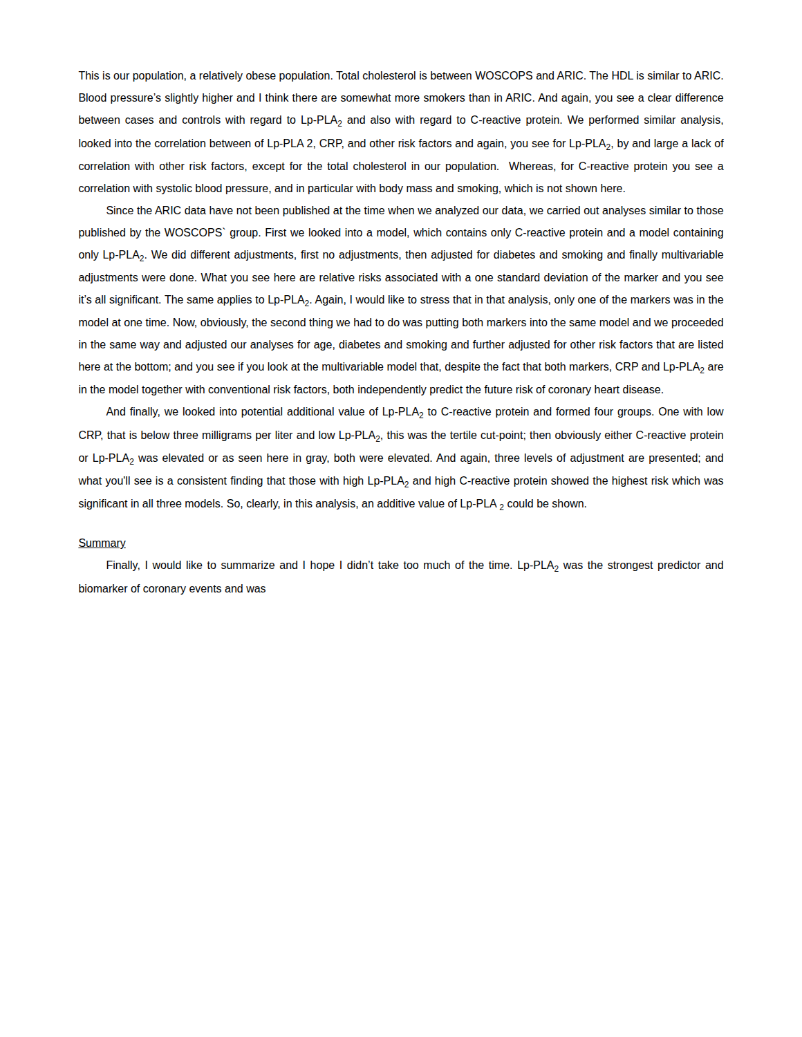This is our population, a relatively obese population. Total cholesterol is between WOSCOPS and ARIC. The HDL is similar to ARIC. Blood pressure’s slightly higher and I think there are somewhat more smokers than in ARIC. And again, you see a clear difference between cases and controls with regard to Lp-PLA2 and also with regard to C-reactive protein. We performed similar analysis, looked into the correlation between of Lp-PLA 2, CRP, and other risk factors and again, you see for Lp-PLA2, by and large a lack of correlation with other risk factors, except for the total cholesterol in our population. Whereas, for C-reactive protein you see a correlation with systolic blood pressure, and in particular with body mass and smoking, which is not shown here.
Since the ARIC data have not been published at the time when we analyzed our data, we carried out analyses similar to those published by the WOSCOPS` group. First we looked into a model, which contains only C-reactive protein and a model containing only Lp-PLA2. We did different adjustments, first no adjustments, then adjusted for diabetes and smoking and finally multivariable adjustments were done. What you see here are relative risks associated with a one standard deviation of the marker and you see it’s all significant. The same applies to Lp-PLA2. Again, I would like to stress that in that analysis, only one of the markers was in the model at one time. Now, obviously, the second thing we had to do was putting both markers into the same model and we proceeded in the same way and adjusted our analyses for age, diabetes and smoking and further adjusted for other risk factors that are listed here at the bottom; and you see if you look at the multivariable model that, despite the fact that both markers, CRP and Lp-PLA2 are in the model together with conventional risk factors, both independently predict the future risk of coronary heart disease.
And finally, we looked into potential additional value of Lp-PLA2 to C-reactive protein and formed four groups. One with low CRP, that is below three milligrams per liter and low Lp-PLA2, this was the tertile cut-point; then obviously either C-reactive protein or Lp-PLA2 was elevated or as seen here in gray, both were elevated. And again, three levels of adjustment are presented; and what you'll see is a consistent finding that those with high Lp-PLA2 and high C-reactive protein showed the highest risk which was significant in all three models. So, clearly, in this analysis, an additive value of Lp-PLA 2 could be shown.
Summary
Finally, I would like to summarize and I hope I didn’t take too much of the time. Lp-PLA2 was the strongest predictor and biomarker of coronary events and was